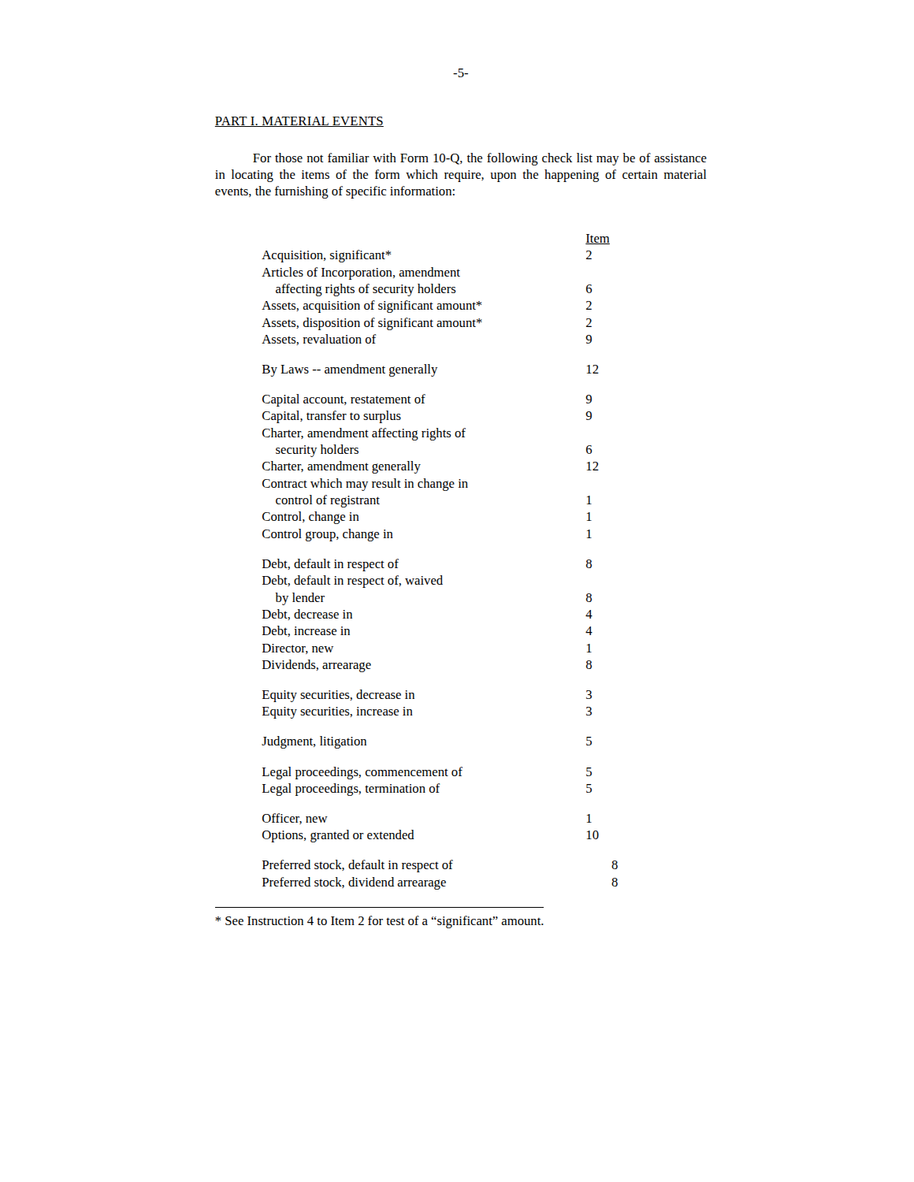-5-
PART I. MATERIAL EVENTS
For those not familiar with Form 10-Q, the following check list may be of assistance in locating the items of the form which require, upon the happening of certain material events, the furnishing of specific information:
| | Item |
| Acquisition, significant* | 2 |
| Articles of Incorporation, amendment affecting rights of security holders | 6 |
| Assets, acquisition of significant amount* | 2 |
| Assets, disposition of significant amount* | 2 |
| Assets, revaluation of | 9 |
| By Laws -- amendment generally | 12 |
| Capital account, restatement of | 9 |
| Capital, transfer to surplus | 9 |
| Charter, amendment affecting rights of security holders | 6 |
| Charter, amendment generally | 12 |
| Contract which may result in change in control of registrant | 1 |
| Control, change in | 1 |
| Control group, change in | 1 |
| Debt, default in respect of | 8 |
| Debt, default in respect of, waived by lender | 8 |
| Debt, decrease in | 4 |
| Debt, increase in | 4 |
| Director, new | 1 |
| Dividends, arrearage | 8 |
| Equity securities, decrease in | 3 |
| Equity securities, increase in | 3 |
| Judgment, litigation | 5 |
| Legal proceedings, commencement of | 5 |
| Legal proceedings, termination of | 5 |
| Officer, new | 1 |
| Options, granted or extended | 10 |
| Preferred stock, default in respect of | 8 |
| Preferred stock, dividend arrearage | 8 |
* See Instruction 4 to Item 2 for test of a “significant” amount.